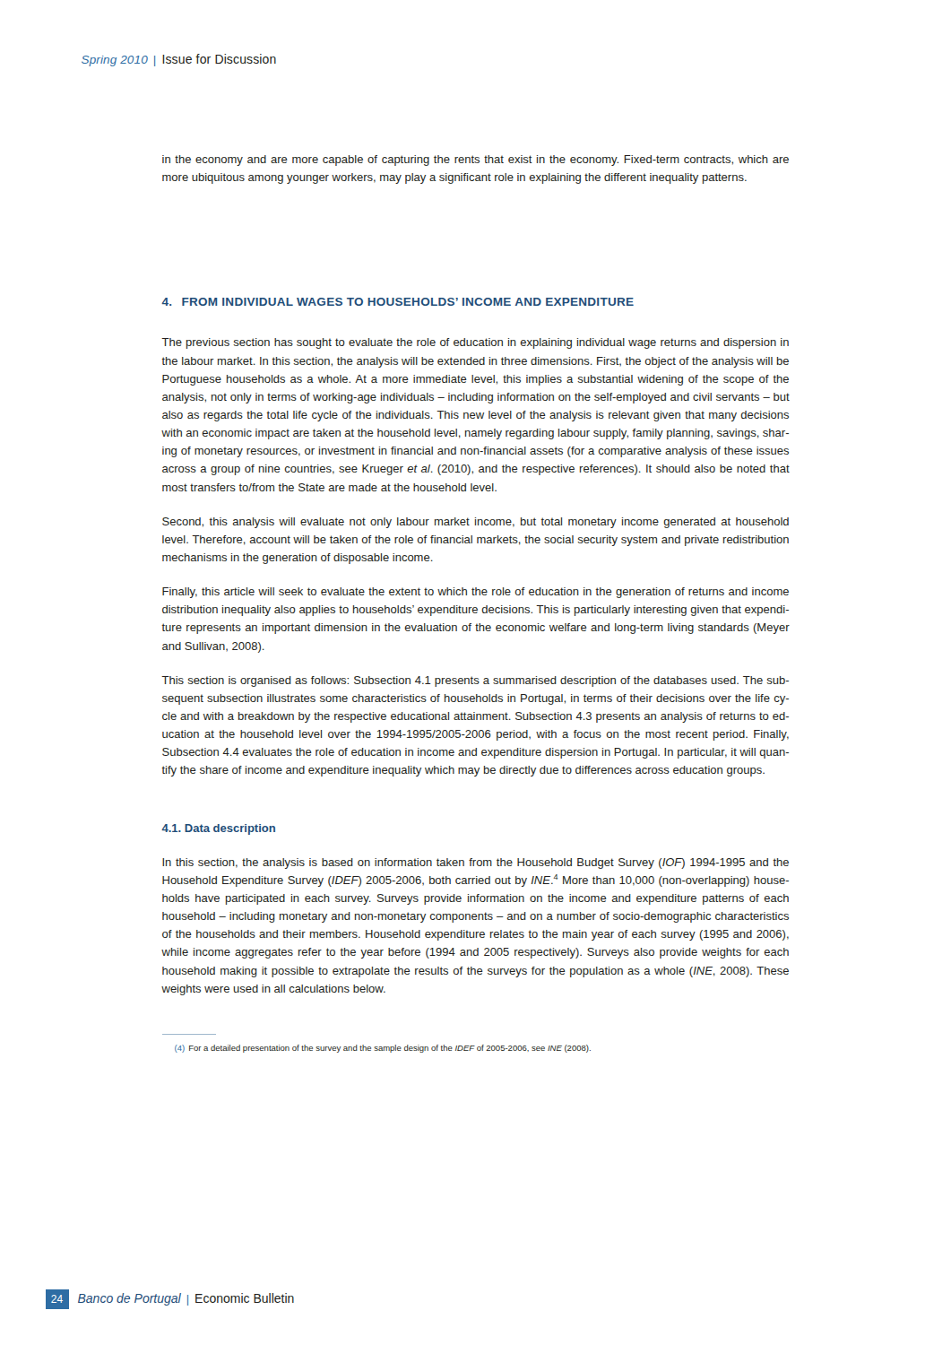Spring 2010|Issue for Discussion
in the economy and are more capable of capturing the rents that exist in the economy. Fixed-term contracts, which are more ubiquitous among younger workers, may play a significant role in explaining the different inequality patterns.
4. FROM INDIVIDUAL WAGES TO HOUSEHOLDS’ INCOME AND EXPENDITURE
The previous section has sought to evaluate the role of education in explaining individual wage returns and dispersion in the labour market. In this section, the analysis will be extended in three dimensions. First, the object of the analysis will be Portuguese households as a whole. At a more immediate level, this implies a substantial widening of the scope of the analysis, not only in terms of working-age individuals – including information on the self-employed and civil servants – but also as regards the total life cycle of the individuals. This new level of the analysis is relevant given that many decisions with an economic impact are taken at the household level, namely regarding labour supply, family planning, savings, sharing of monetary resources, or investment in financial and non-financial assets (for a comparative analysis of these issues across a group of nine countries, see Krueger et al. (2010), and the respective references). It should also be noted that most transfers to/from the State are made at the household level.
Second, this analysis will evaluate not only labour market income, but total monetary income generated at household level. Therefore, account will be taken of the role of financial markets, the social security system and private redistribution mechanisms in the generation of disposable income.
Finally, this article will seek to evaluate the extent to which the role of education in the generation of returns and income distribution inequality also applies to households’ expenditure decisions. This is particularly interesting given that expenditure represents an important dimension in the evaluation of the economic welfare and long-term living standards (Meyer and Sullivan, 2008).
This section is organised as follows: Subsection 4.1 presents a summarised description of the databases used. The subsequent subsection illustrates some characteristics of households in Portugal, in terms of their decisions over the life cycle and with a breakdown by the respective educational attainment. Subsection 4.3 presents an analysis of returns to education at the household level over the 1994-1995/2005-2006 period, with a focus on the most recent period. Finally, Subsection 4.4 evaluates the role of education in income and expenditure dispersion in Portugal. In particular, it will quantify the share of income and expenditure inequality which may be directly due to differences across education groups.
4.1. Data description
In this section, the analysis is based on information taken from the Household Budget Survey (IOF) 1994-1995 and the Household Expenditure Survey (IDEF) 2005-2006, both carried out by INE.4 More than 10,000 (non-overlapping) households have participated in each survey. Surveys provide information on the income and expenditure patterns of each household – including monetary and non-monetary components – and on a number of socio-demographic characteristics of the households and their members. Household expenditure relates to the main year of each survey (1995 and 2006), while income aggregates refer to the year before (1994 and 2005 respectively). Surveys also provide weights for each household making it possible to extrapolate the results of the surveys for the population as a whole (INE, 2008). These weights were used in all calculations below.
(4) For a detailed presentation of the survey and the sample design of the IDEF of 2005-2006, see INE (2008).
24
Banco de Portugal|Economic Bulletin